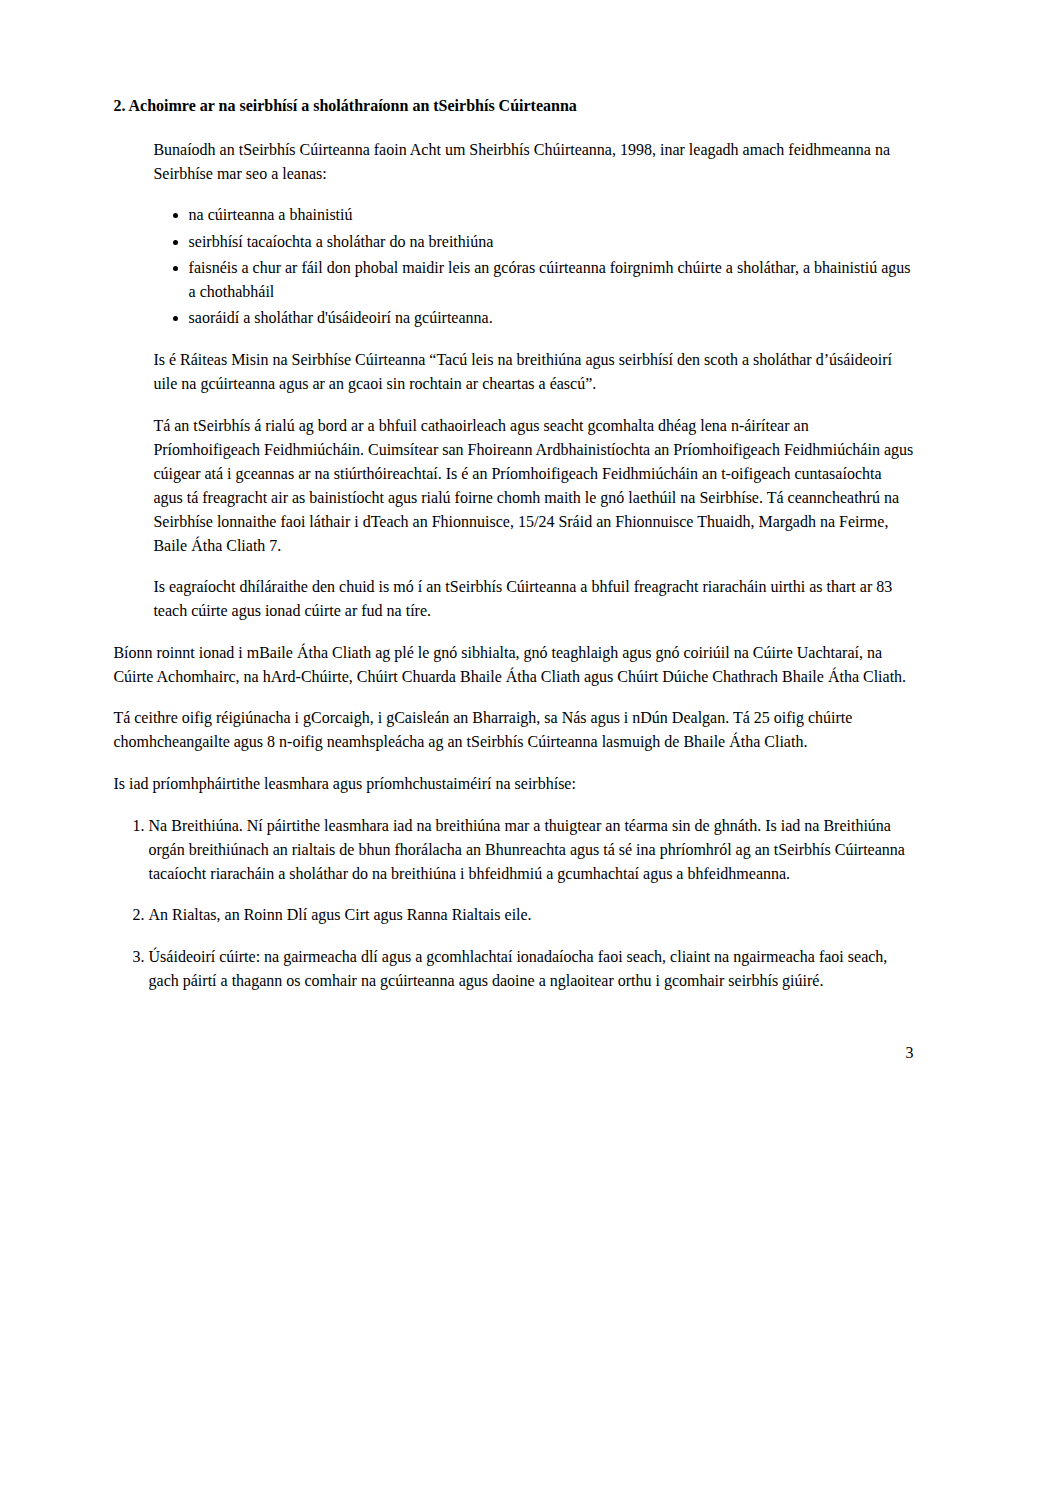2. Achoimre ar na seirbhísí a sholáthraíonn an tSeirbhís Cúirteanna
Bunaíodh an tSeirbhís Cúirteanna faoin Acht um Sheirbhís Chúirteanna, 1998, inar leagadh amach feidhmeanna na Seirbhíse mar seo a leanas:
na cúirteanna a bhainistiú
seirbhísí tacaíochta a sholáthar do na breithiúna
faisnéis a chur ar fáil don phobal maidir leis an gcóras cúirteanna foirgnimh chúirte a sholáthar, a bhainistiú agus a chothabháil
saoráidí a sholáthar d'úsáideoirí na gcúirteanna.
Is é Ráiteas Misin na Seirbhíse Cúirteanna “Tacú leis na breithiúna agus seirbhísí den scoth a sholáthar d’úsáideoirí uile na gcúirteanna agus ar an gcaoi sin rochtain ar cheartas a éascú”.
Tá an tSeirbhís á rialú ag bord ar a bhfuil cathaoirleach agus seacht gcomhalta dhéag lena n-áirítear an Príomhoifigeach Feidhmiúcháin. Cuimsítear san Fhoireann Ardbhainistíochta an Príomhoifigeach Feidhmiúcháin agus cúigear atá i gceannas ar na stiúrthóireachtaí. Is é an Príomhoifigeach Feidhmiúcháin an t-oifigeach cuntasaíochta agus tá freagracht air as bainistíocht agus rialú foirne chomh maith le gnó laethúil na Seirbhíse. Tá ceanncheathrú na Seirbhíse lonnaithe faoi láthair i dTeach an Fhionnuisce, 15/24 Sráid an Fhionnuisce Thuaidh, Margadh na Feirme, Baile Átha Cliath 7.
Is eagraíocht dhíláraithe den chuid is mó í an tSeirbhís Cúirteanna a bhfuil freagracht riaracháin uirthi as thart ar 83 teach cúirte agus ionad cúirte ar fud na tíre.
Bíonn roinnt ionad i mBaile Átha Cliath ag plé le gnó sibhialta, gnó teaghlaigh agus gnó coiriúil na Cúirte Uachtaraí, na Cúirte Achomhairc, na hArd-Chúirte, Chúirt Chuarda Bhaile Átha Cliath agus Chúirt Dúiche Chathrach Bhaile Átha Cliath.
Tá ceithre oifig réigiúnacha i gCorcaigh, i gCaisleán an Bharraigh, sa Nás agus i nDún Dealgan. Tá 25 oifig chúirte chomhcheangailte agus 8 n-oifig neamhspleácha ag an tSeirbhís Cúirteanna lasmuigh de Bhaile Átha Cliath.
Is iad príomhpháirtithe leasmhara agus príomhchustaiméirí na seirbhíse:
Na Breithiúna. Ní páirtithe leasmhara iad na breithiúna mar a thuigtear an téarma sin de ghnáth. Is iad na Breithiúna orgán breithiúnach an rialtais de bhun fhorálacha an Bhunreachta agus tá sé ina phríomhról ag an tSeirbhís Cúirteanna tacaíocht riaracháin a sholáthar do na breithiúna i bhfeidhmiú a gcumhachtaí agus a bhfeidhmeanna.
An Rialtas, an Roinn Dlí agus Cirt agus Ranna Rialtais eile.
Úsáideoirí cúirte: na gairmeacha dlí agus a gcomhlachtaí ionadaíocha faoi seach, cliaint na ngairmeacha faoi seach, gach páirtí a thagann os comhair na gcúirteanna agus daoine a nglaoitear orthu i gcomhair seirbhís giúiré.
3